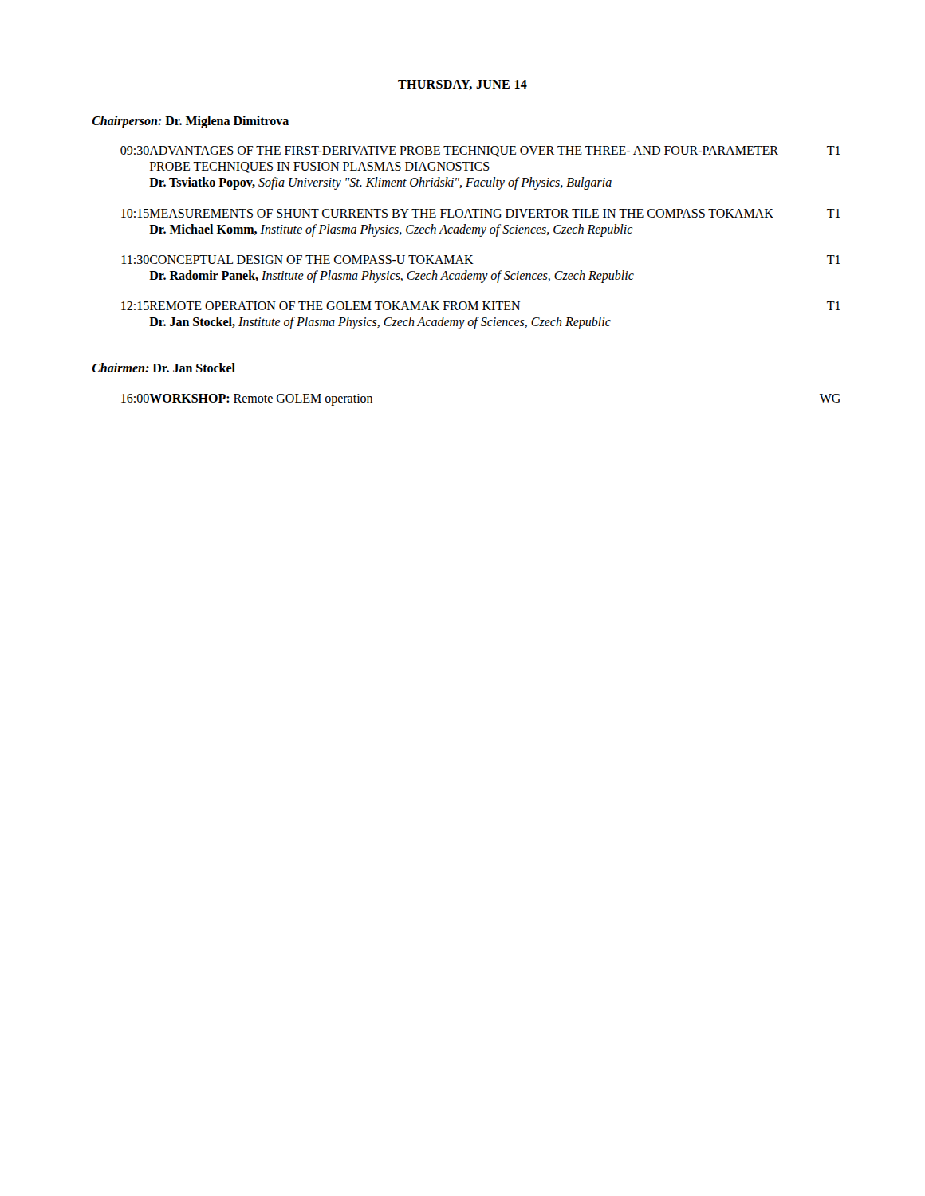THURSDAY, JUNE 14
Chairperson: Dr. Miglena Dimitrova
| 09:30 | Advantages of the first-derivative probe technique over the three- and four-parameter probe techniques in fusion plasmas diagnostics Dr. Tsviatko Popov, Sofia University "St. Kliment Ohridski", Faculty of Physics, Bulgaria | T1 |
| 10:15 | Measurements of shunt currents by the floating divertor tile in the COMPASS tokamak Dr. Michael Komm, Institute of Plasma Physics, Czech Academy of Sciences, Czech Republic | T1 |
| 11:30 | Conceptual design of the COMPASS-U tokamak Dr. Radomir Panek, Institute of Plasma Physics, Czech Academy of Sciences, Czech Republic | T1 |
| 12:15 | Remote operation of the GOLEM tokamak from Kiten Dr. Jan Stockel, Institute of Plasma Physics, Czech Academy of Sciences, Czech Republic | T1 |
Chairmen: Dr. Jan Stockel
| 16:00 | WORKSHOP: Remote GOLEM operation | WG |